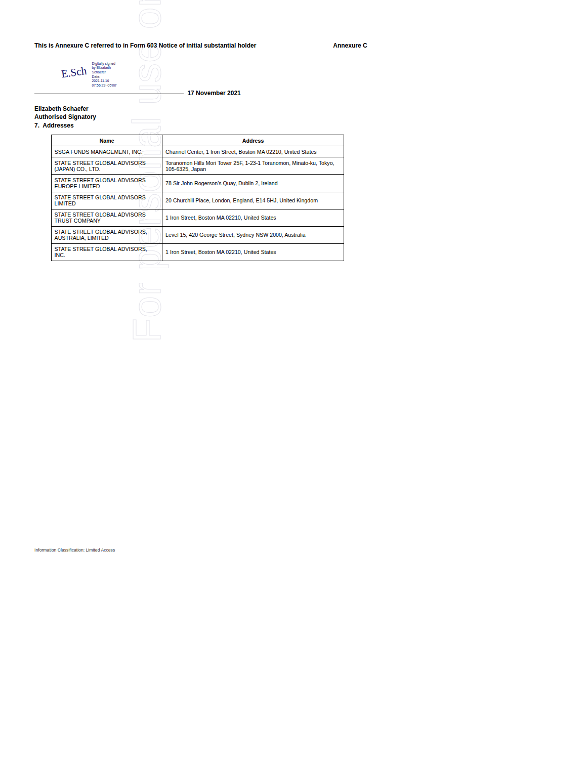For personal use only
This is Annexure C referred to in Form 603 Notice of initial substantial holder
Annexure C
E.Sch
Digitally signed by Elizabeth Schaefer Date: 2021.11.16 07:56:23 -05'00'
17 November 2021
Elizabeth Schaefer
Authorised Signatory
7. Addresses
| Name | Address |
| --- | --- |
| SSGA FUNDS MANAGEMENT, INC. | Channel Center, 1 Iron Street, Boston MA 02210, United States |
| STATE STREET GLOBAL ADVISORS (JAPAN) CO., LTD. | Toranomon Hills Mori Tower 25F, 1-23-1 Toranomon, Minato-ku, Tokyo, 105-6325, Japan |
| STATE STREET GLOBAL ADVISORS EUROPE LIMITED | 78 Sir John Rogerson's Quay, Dublin 2, Ireland |
| STATE STREET GLOBAL ADVISORS LIMITED | 20 Churchill Place, London, England, E14 5HJ, United Kingdom |
| STATE STREET GLOBAL ADVISORS TRUST COMPANY | 1 Iron Street, Boston MA 02210, United States |
| STATE STREET GLOBAL ADVISORS, AUSTRALIA, LIMITED | Level 15, 420 George Street, Sydney NSW 2000, Australia |
| STATE STREET GLOBAL ADVISORS, INC. | 1 Iron Street, Boston MA 02210, United States |
Information Classification: Limited Access